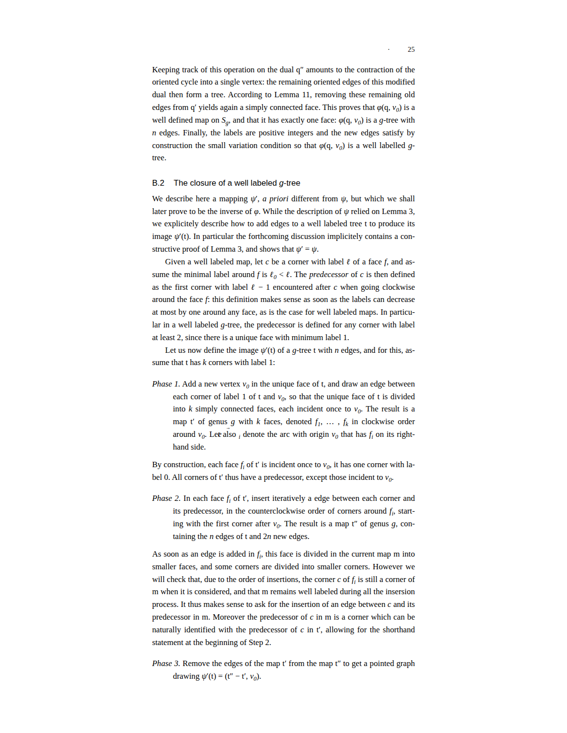·25
Keeping track of this operation on the dual q″ amounts to the contraction of the oriented cycle into a single vertex: the remaining oriented edges of this modified dual then form a tree. According to Lemma 11, removing these remaining old edges from q′ yields again a simply connected face. This proves that φ(q, v0) is a well defined map on Sg, and that it has exactly one face: φ(q, v0) is a g-tree with n edges. Finally, the labels are positive integers and the new edges satisfy by construction the small variation condition so that φ(q, v0) is a well labelled g-tree.
B.2 The closure of a well labeled g-tree
We describe here a mapping ψ′, a priori different from ψ, but which we shall later prove to be the inverse of φ. While the description of ψ relied on Lemma 3, we explicitely describe how to add edges to a well labeled tree t to produce its image ψ′(t). In particular the forthcoming discussion implicitely contains a constructive proof of Lemma 3, and shows that ψ′ = ψ.
Given a well labeled map, let c be a corner with label ℓ of a face f, and assume the minimal label around f is ℓ0 < ℓ. The predecessor of c is then defined as the first corner with label ℓ − 1 encountered after c when going clockwise around the face f: this definition makes sense as soon as the labels can decrease at most by one around any face, as is the case for well labeled maps. In particular in a well labeled g-tree, the predecessor is defined for any corner with label at least 2, since there is a unique face with minimum label 1.
Let us now define the image ψ′(t) of a g-tree t with n edges, and for this, assume that t has k corners with label 1:
Phase 1. Add a new vertex v0 in the unique face of t, and draw an edge between each corner of label 1 of t and v0, so that the unique face of t is divided into k simply connected faces, each incident once to v0. The result is a map t′ of genus g with k faces, denoted f1, … , fk in clockwise order around v0. Let also ei denote the arc with origin v0 that has fi on its right-hand side.
By construction, each face fi of t′ is incident once to v0, it has one corner with label 0. All corners of t′ thus have a predecessor, except those incident to v0.
Phase 2. In each face fi of t′, insert iteratively a edge between each corner and its predecessor, in the counterclockwise order of corners around fi, starting with the first corner after v0. The result is a map t″ of genus g, containing the n edges of t and 2n new edges.
As soon as an edge is added in fi, this face is divided in the current map m into smaller faces, and some corners are divided into smaller corners. However we will check that, due to the order of insertions, the corner c of fi is still a corner of m when it is considered, and that m remains well labeled during all the insersion process. It thus makes sense to ask for the insertion of an edge between c and its predecessor in m. Moreover the predecessor of c in m is a corner which can be naturally identified with the predecessor of c in t′, allowing for the shorthand statement at the beginning of Step 2.
Phase 3. Remove the edges of the map t′ from the map t″ to get a pointed graph drawing ψ′(t) = (t″ − t′, v0).